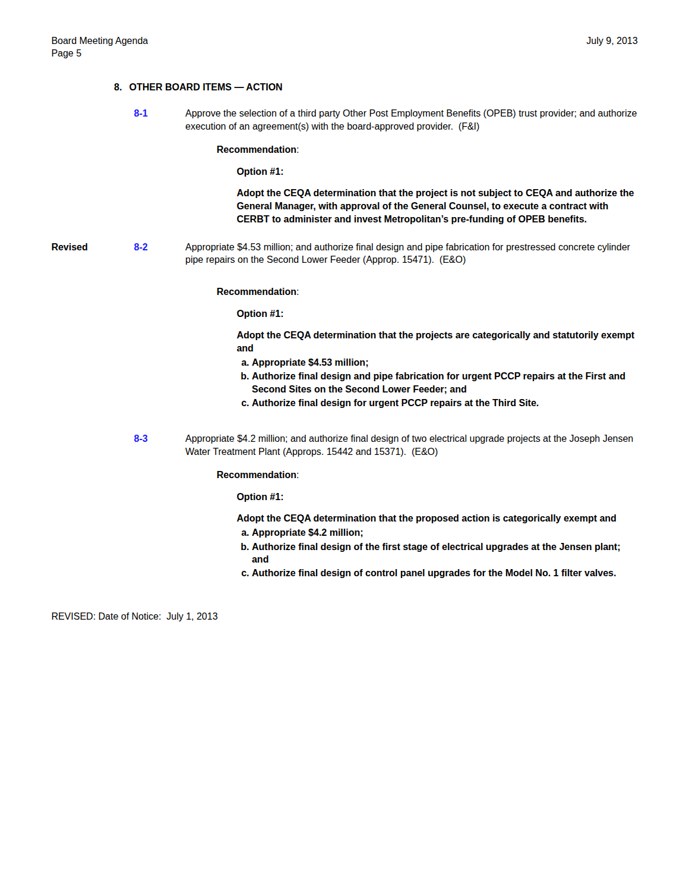Board Meeting Agenda
Page 5
July 9, 2013
8. OTHER BOARD ITEMS — ACTION
8-1
Approve the selection of a third party Other Post Employment Benefits (OPEB) trust provider; and authorize execution of an agreement(s) with the board-approved provider. (F&I)
Recommendation:
Option #1:
Adopt the CEQA determination that the project is not subject to CEQA and authorize the General Manager, with approval of the General Counsel, to execute a contract with CERBT to administer and invest Metropolitan’s pre-funding of OPEB benefits.
Revised 8-2
Appropriate $4.53 million; and authorize final design and pipe fabrication for prestressed concrete cylinder pipe repairs on the Second Lower Feeder (Approp. 15471). (E&O)
Recommendation:
Option #1:
Adopt the CEQA determination that the projects are categorically and statutorily exempt and
Appropriate $4.53 million;
Authorize final design and pipe fabrication for urgent PCCP repairs at the First and Second Sites on the Second Lower Feeder; and
Authorize final design for urgent PCCP repairs at the Third Site.
8-3
Appropriate $4.2 million; and authorize final design of two electrical upgrade projects at the Joseph Jensen Water Treatment Plant (Approps. 15442 and 15371). (E&O)
Recommendation:
Option #1:
Adopt the CEQA determination that the proposed action is categorically exempt and
Appropriate $4.2 million;
Authorize final design of the first stage of electrical upgrades at the Jensen plant; and
Authorize final design of control panel upgrades for the Model No. 1 filter valves.
REVISED: Date of Notice: July 1, 2013